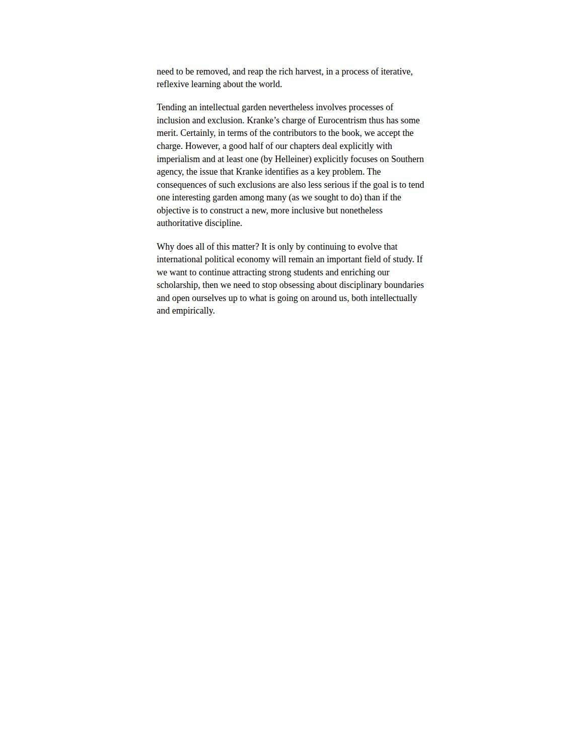need to be removed, and reap the rich harvest, in a process of iterative, reflexive learning about the world.
Tending an intellectual garden nevertheless involves processes of inclusion and exclusion. Kranke’s charge of Eurocentrism thus has some merit. Certainly, in terms of the contributors to the book, we accept the charge. However, a good half of our chapters deal explicitly with imperialism and at least one (by Helleiner) explicitly focuses on Southern agency, the issue that Kranke identifies as a key problem. The consequences of such exclusions are also less serious if the goal is to tend one interesting garden among many (as we sought to do) than if the objective is to construct a new, more inclusive but nonetheless authoritative discipline.
Why does all of this matter? It is only by continuing to evolve that international political economy will remain an important field of study. If we want to continue attracting strong students and enriching our scholarship, then we need to stop obsessing about disciplinary boundaries and open ourselves up to what is going on around us, both intellectually and empirically.